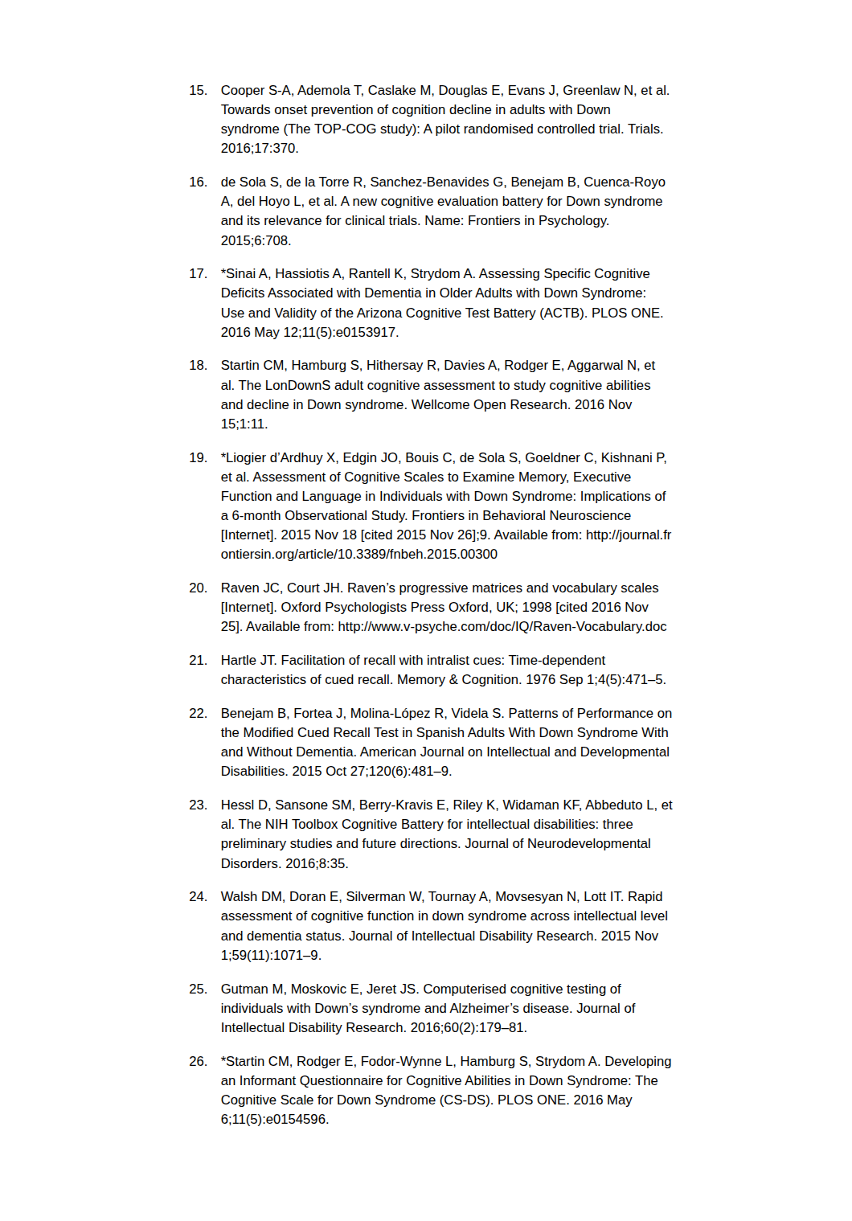Cooper S-A, Ademola T, Caslake M, Douglas E, Evans J, Greenlaw N, et al. Towards onset prevention of cognition decline in adults with Down syndrome (The TOP-COG study): A pilot randomised controlled trial. Trials. 2016;17:370.
de Sola S, de la Torre R, Sanchez-Benavides G, Benejam B, Cuenca-Royo A, del Hoyo L, et al. A new cognitive evaluation battery for Down syndrome and its relevance for clinical trials. Name: Frontiers in Psychology. 2015;6:708.
*Sinai A, Hassiotis A, Rantell K, Strydom A. Assessing Specific Cognitive Deficits Associated with Dementia in Older Adults with Down Syndrome: Use and Validity of the Arizona Cognitive Test Battery (ACTB). PLOS ONE. 2016 May 12;11(5):e0153917.
Startin CM, Hamburg S, Hithersay R, Davies A, Rodger E, Aggarwal N, et al. The LonDownS adult cognitive assessment to study cognitive abilities and decline in Down syndrome. Wellcome Open Research. 2016 Nov 15;1:11.
*Liogier d’Ardhuy X, Edgin JO, Bouis C, de Sola S, Goeldner C, Kishnani P, et al. Assessment of Cognitive Scales to Examine Memory, Executive Function and Language in Individuals with Down Syndrome: Implications of a 6-month Observational Study. Frontiers in Behavioral Neuroscience [Internet]. 2015 Nov 18 [cited 2015 Nov 26];9. Available from: http://journal.frontiersin.org/article/10.3389/fnbeh.2015.00300
Raven JC, Court JH. Raven’s progressive matrices and vocabulary scales [Internet]. Oxford Psychologists Press Oxford, UK; 1998 [cited 2016 Nov 25]. Available from: http://www.v-psyche.com/doc/IQ/Raven-Vocabulary.doc
Hartle JT. Facilitation of recall with intralist cues: Time-dependent characteristics of cued recall. Memory & Cognition. 1976 Sep 1;4(5):471–5.
Benejam B, Fortea J, Molina-López R, Videla S. Patterns of Performance on the Modified Cued Recall Test in Spanish Adults With Down Syndrome With and Without Dementia. American Journal on Intellectual and Developmental Disabilities. 2015 Oct 27;120(6):481–9.
Hessl D, Sansone SM, Berry-Kravis E, Riley K, Widaman KF, Abbeduto L, et al. The NIH Toolbox Cognitive Battery for intellectual disabilities: three preliminary studies and future directions. Journal of Neurodevelopmental Disorders. 2016;8:35.
Walsh DM, Doran E, Silverman W, Tournay A, Movsesyan N, Lott IT. Rapid assessment of cognitive function in down syndrome across intellectual level and dementia status. Journal of Intellectual Disability Research. 2015 Nov 1;59(11):1071–9.
Gutman M, Moskovic E, Jeret JS. Computerised cognitive testing of individuals with Down’s syndrome and Alzheimer’s disease. Journal of Intellectual Disability Research. 2016;60(2):179–81.
*Startin CM, Rodger E, Fodor-Wynne L, Hamburg S, Strydom A. Developing an Informant Questionnaire for Cognitive Abilities in Down Syndrome: The Cognitive Scale for Down Syndrome (CS-DS). PLOS ONE. 2016 May 6;11(5):e0154596.